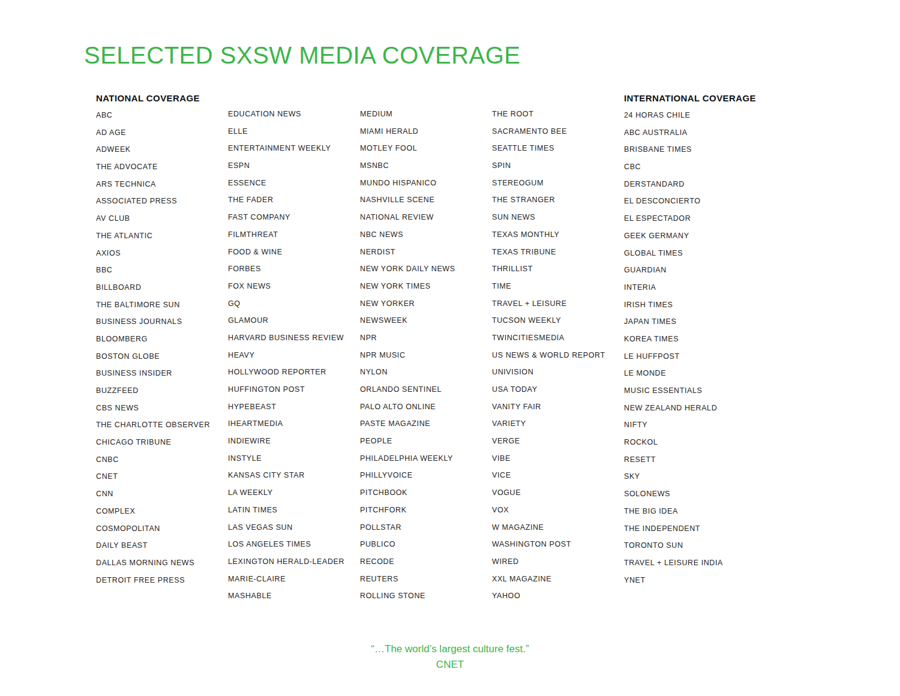SELECTED SXSW MEDIA COVERAGE
National Coverage
ABC
Ad Age
Adweek
The Advocate
Ars Technica
Associated Press
AV Club
The Atlantic
Axios
BBC
Billboard
The Baltimore Sun
Business Journals
Bloomberg
Boston Globe
Business Insider
Buzzfeed
CBS News
The Charlotte Observer
Chicago Tribune
CNBC
CNET
CNN
Complex
Cosmopolitan
Daily Beast
Dallas Morning News
Detroit Free Press
Education News
Elle
Entertainment Weekly
ESPN
Essence
The Fader
Fast Company
Filmthreat
Food & Wine
Forbes
Fox News
GQ
Glamour
Harvard Business Review
Heavy
Hollywood Reporter
Huffington Post
Hypebeast
iHeartMedia
Indiewire
Instyle
Kansas City Star
LA Weekly
Latin Times
Las Vegas Sun
Los Angeles Times
Lexington Herald-Leader
Marie-Claire
Mashable
Medium
Miami Herald
Motley Fool
MSNBC
Mundo Hispanico
Nashville Scene
National Review
NBC News
Nerdist
New York Daily News
New York Times
New Yorker
Newsweek
NPR
NPR Music
Nylon
Orlando Sentinel
Palo Alto Online
Paste Magazine
People
Philadelphia Weekly
Phillyvoice
Pitchbook
Pitchfork
Pollstar
Publico
Recode
Reuters
Rolling Stone
The Root
Sacramento Bee
Seattle Times
Spin
Stereogum
The Stranger
Sun News
Texas Monthly
Texas Tribune
Thrillist
Time
Travel + Leisure
Tucson Weekly
Twincitiesmedia
US News & World Report
Univision
USA Today
Vanity Fair
Variety
Verge
Vibe
Vice
Vogue
Vox
W Magazine
Washington Post
Wired
XXL Magazine
Yahoo
International Coverage
24 Horas Chile
ABC Australia
Brisbane Times
CBC
Derstandard
El Desconcierto
El Espectador
Geek Germany
Global Times
Guardian
Interia
Irish Times
Japan Times
Korea Times
Le Huffpost
Le Monde
Music Essentials
New Zealand Herald
Nifty
Rockol
Resett
Sky
Solonews
The Big Idea
The Independent
Toronto Sun
Travel + Leisure India
Ynet
“…The world’s largest culture fest.” CNET